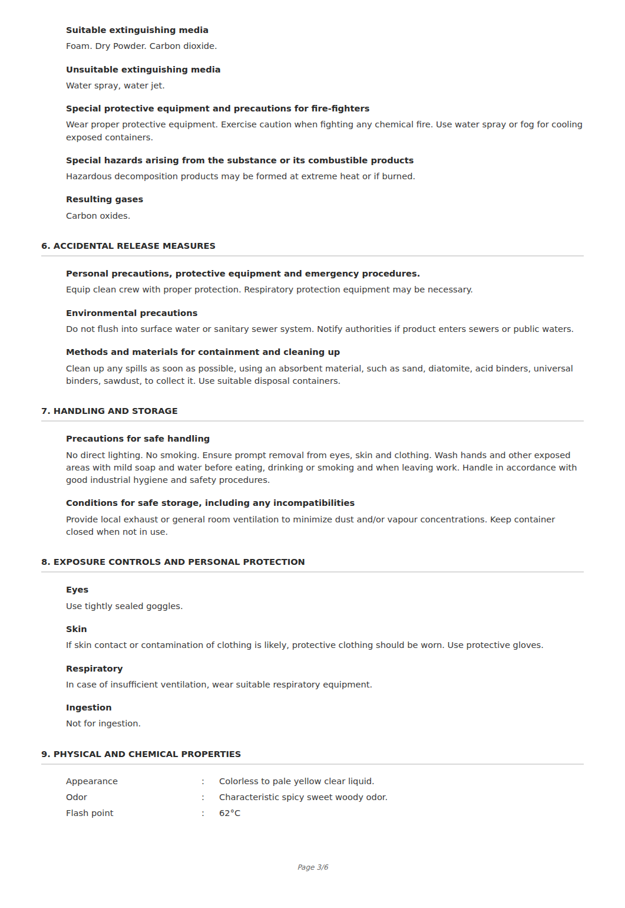Suitable extinguishing media
Foam. Dry Powder. Carbon dioxide.
Unsuitable extinguishing media
Water spray, water jet.
Special protective equipment and precautions for fire-fighters
Wear proper protective equipment. Exercise caution when fighting any chemical fire. Use water spray or fog for cooling exposed containers.
Special hazards arising from the substance or its combustible products
Hazardous decomposition products may be formed at extreme heat or if burned.
Resulting gases
Carbon oxides.
6. ACCIDENTAL RELEASE MEASURES
Personal precautions, protective equipment and emergency procedures.
Equip clean crew with proper protection. Respiratory protection equipment may be necessary.
Environmental precautions
Do not flush into surface water or sanitary sewer system. Notify authorities if product enters sewers or public waters.
Methods and materials for containment and cleaning up
Clean up any spills as soon as possible, using an absorbent material, such as sand, diatomite, acid binders, universal binders, sawdust, to collect it. Use suitable disposal containers.
7. HANDLING AND STORAGE
Precautions for safe handling
No direct lighting. No smoking. Ensure prompt removal from eyes, skin and clothing. Wash hands and other exposed areas with mild soap and water before eating, drinking or smoking and when leaving work. Handle in accordance with good industrial hygiene and safety procedures.
Conditions for safe storage, including any incompatibilities
Provide local exhaust or general room ventilation to minimize dust and/or vapour concentrations. Keep container closed when not in use.
8. EXPOSURE CONTROLS AND PERSONAL PROTECTION
Eyes
Use tightly sealed goggles.
Skin
If skin contact or contamination of clothing is likely, protective clothing should be worn. Use protective gloves.
Respiratory
In case of insufficient ventilation, wear suitable respiratory equipment.
Ingestion
Not for ingestion.
9. PHYSICAL AND CHEMICAL PROPERTIES
| Appearance | : | Colorless to pale yellow clear liquid. |
| Odor | : | Characteristic spicy sweet woody odor. |
| Flash point | : | 62°C |
Page 3/6